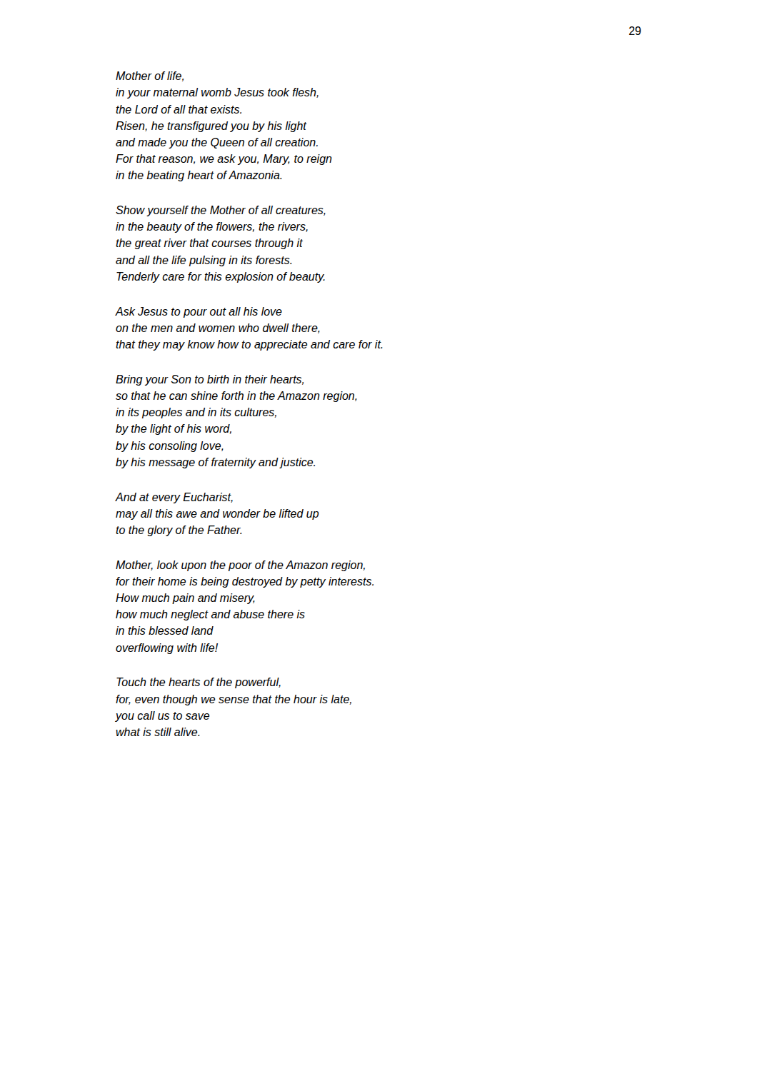29
Mother of life,
in your maternal womb Jesus took flesh,
the Lord of all that exists.
Risen, he transfigured you by his light
and made you the Queen of all creation.
For that reason, we ask you, Mary, to reign
in the beating heart of Amazonia.
Show yourself the Mother of all creatures,
in the beauty of the flowers, the rivers,
the great river that courses through it
and all the life pulsing in its forests.
Tenderly care for this explosion of beauty.
Ask Jesus to pour out all his love
on the men and women who dwell there,
that they may know how to appreciate and care for it.
Bring your Son to birth in their hearts,
so that he can shine forth in the Amazon region,
in its peoples and in its cultures,
by the light of his word,
by his consoling love,
by his message of fraternity and justice.
And at every Eucharist,
may all this awe and wonder be lifted up
to the glory of the Father.
Mother, look upon the poor of the Amazon region,
for their home is being destroyed by petty interests.
How much pain and misery,
how much neglect and abuse there is
in this blessed land
overflowing with life!
Touch the hearts of the powerful,
for, even though we sense that the hour is late,
you call us to save
what is still alive.